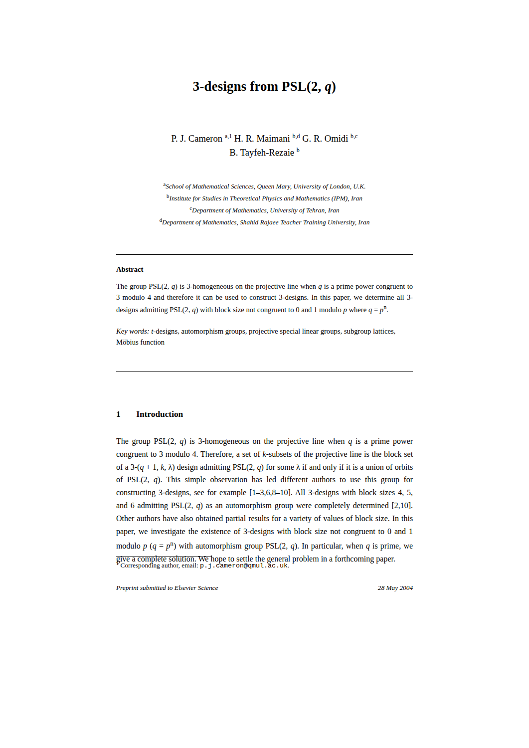3-designs from PSL(2, q)
P. J. Cameron a,1 H. R. Maimani b,d G. R. Omidi b,c
B. Tayfeh-Rezaie b
aSchool of Mathematical Sciences, Queen Mary, University of London, U.K.
bInstitute for Studies in Theoretical Physics and Mathematics (IPM), Iran
cDepartment of Mathematics, University of Tehran, Iran
dDepartment of Mathematics, Shahid Rajaee Teacher Training University, Iran
Abstract
The group PSL(2, q) is 3-homogeneous on the projective line when q is a prime power congruent to 3 modulo 4 and therefore it can be used to construct 3-designs. In this paper, we determine all 3-designs admitting PSL(2, q) with block size not congruent to 0 and 1 modulo p where q = pn.
Key words: t-designs, automorphism groups, projective special linear groups, subgroup lattices, Möbius function
1 Introduction
The group PSL(2, q) is 3-homogeneous on the projective line when q is a prime power congruent to 3 modulo 4. Therefore, a set of k-subsets of the projective line is the block set of a 3-(q + 1, k, λ) design admitting PSL(2, q) for some λ if and only if it is a union of orbits of PSL(2, q). This simple observation has led different authors to use this group for constructing 3-designs, see for example [1–3,6,8–10]. All 3-designs with block sizes 4, 5, and 6 admitting PSL(2, q) as an automorphism group were completely determined [2,10]. Other authors have also obtained partial results for a variety of values of block size. In this paper, we investigate the existence of 3-designs with block size not congruent to 0 and 1 modulo p (q = pn) with automorphism group PSL(2, q). In particular, when q is prime, we give a complete solution. We hope to settle the general problem in a forthcoming paper.
1 Corresponding author, email: p.j.cameron@qmul.ac.uk.
Preprint submitted to Elsevier Science 28 May 2004